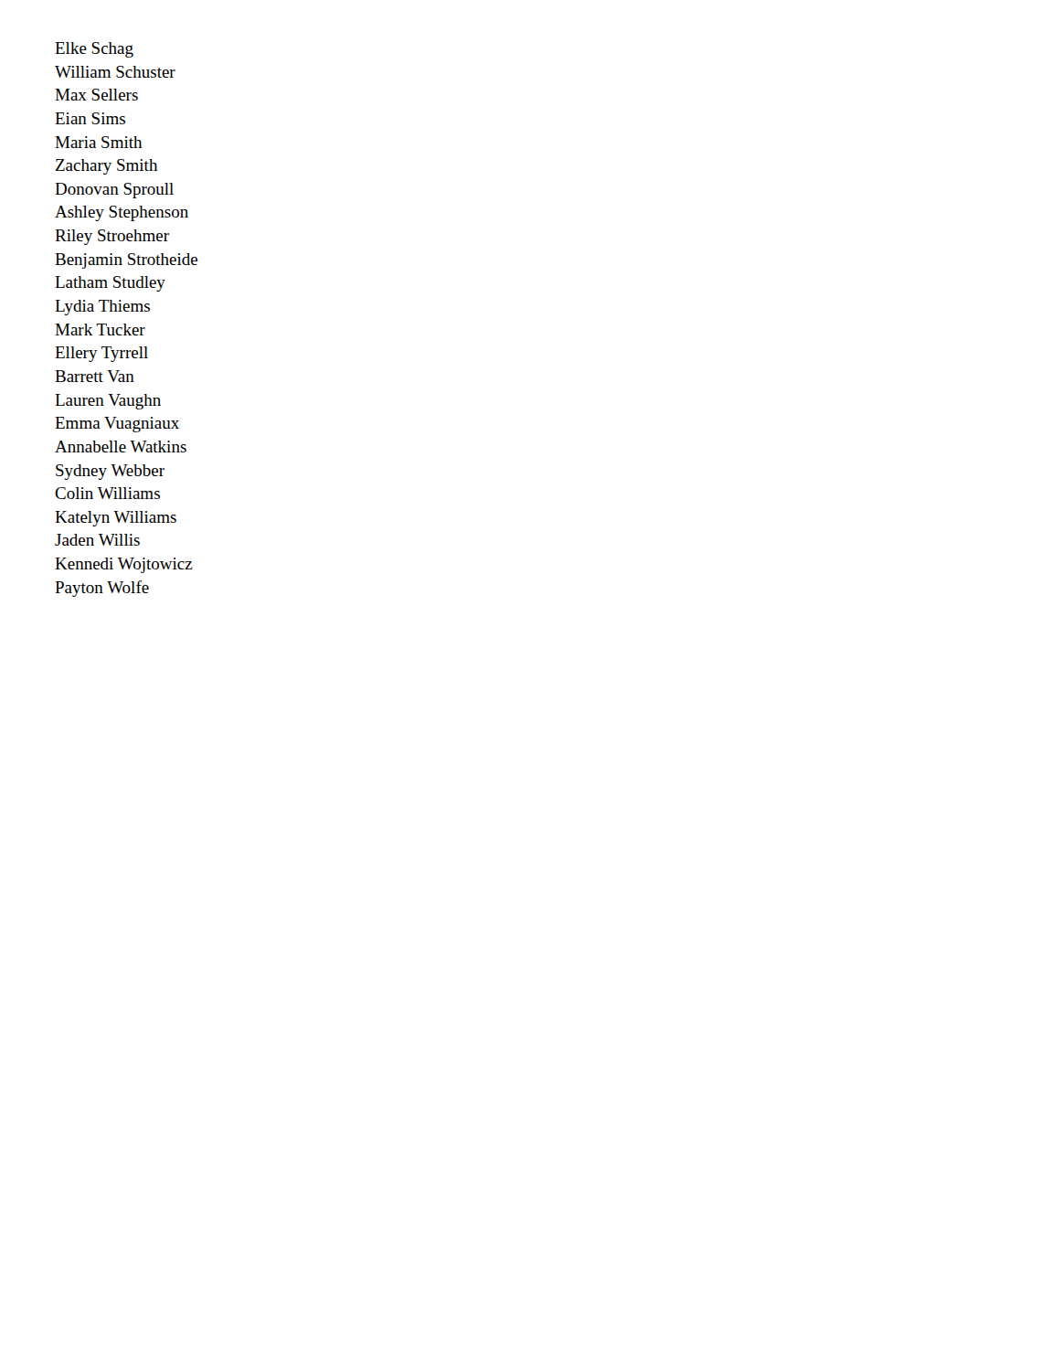Elke Schag
William Schuster
Max Sellers
Eian Sims
Maria Smith
Zachary Smith
Donovan Sproull
Ashley Stephenson
Riley Stroehmer
Benjamin Strotheide
Latham Studley
Lydia Thiems
Mark Tucker
Ellery Tyrrell
Barrett Van
Lauren Vaughn
Emma Vuagniaux
Annabelle Watkins
Sydney Webber
Colin Williams
Katelyn Williams
Jaden Willis
Kennedi Wojtowicz
Payton Wolfe